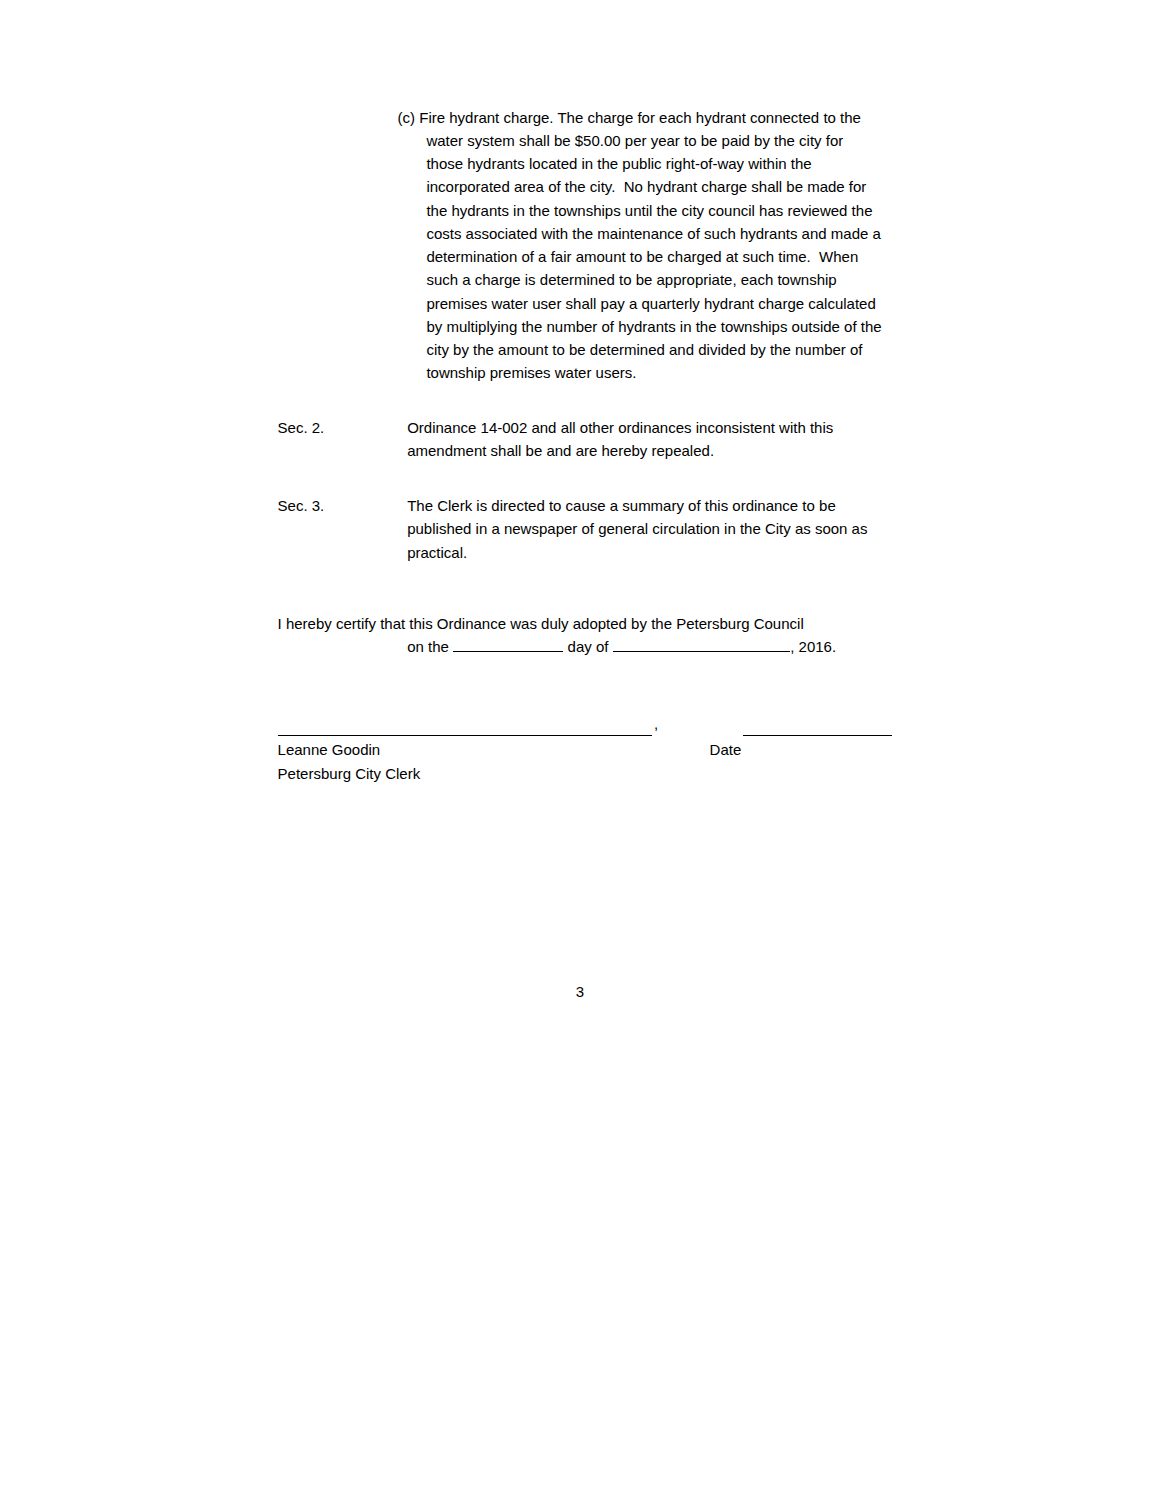(c) Fire hydrant charge. The charge for each hydrant connected to the water system shall be $50.00 per year to be paid by the city for those hydrants located in the public right-of-way within the incorporated area of the city. No hydrant charge shall be made for the hydrants in the townships until the city council has reviewed the costs associated with the maintenance of such hydrants and made a determination of a fair amount to be charged at such time. When such a charge is determined to be appropriate, each township premises water user shall pay a quarterly hydrant charge calculated by multiplying the number of hydrants in the townships outside of the city by the amount to be determined and divided by the number of township premises water users.
Sec. 2.
Ordinance 14-002 and all other ordinances inconsistent with this amendment shall be and are hereby repealed.
Sec. 3.
The Clerk is directed to cause a summary of this ordinance to be published in a newspaper of general circulation in the City as soon as practical.
I hereby certify that this Ordinance was duly adopted by the Petersburg Council
on the day of , 2016.
,
Leanne Goodin
Date
Petersburg City Clerk
3